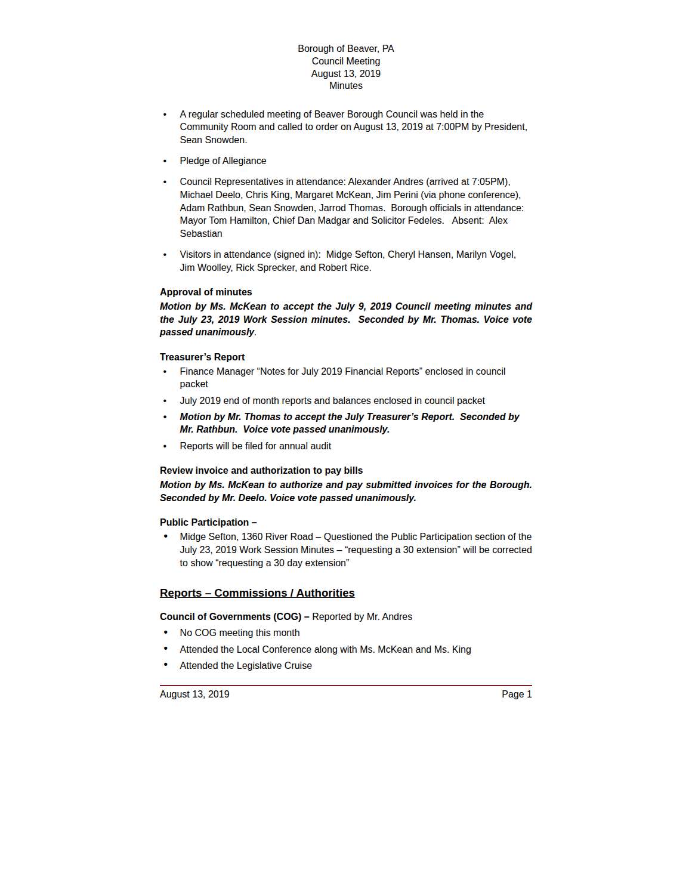Borough of Beaver, PA
Council Meeting
August 13, 2019
Minutes
A regular scheduled meeting of Beaver Borough Council was held in the Community Room and called to order on August 13, 2019 at 7:00PM by President, Sean Snowden.
Pledge of Allegiance
Council Representatives in attendance: Alexander Andres (arrived at 7:05PM), Michael Deelo, Chris King, Margaret McKean, Jim Perini (via phone conference), Adam Rathbun, Sean Snowden, Jarrod Thomas. Borough officials in attendance: Mayor Tom Hamilton, Chief Dan Madgar and Solicitor Fedeles. Absent: Alex Sebastian
Visitors in attendance (signed in): Midge Sefton, Cheryl Hansen, Marilyn Vogel, Jim Woolley, Rick Sprecker, and Robert Rice.
Approval of minutes
Motion by Ms. McKean to accept the July 9, 2019 Council meeting minutes and the July 23, 2019 Work Session minutes. Seconded by Mr. Thomas. Voice vote passed unanimously.
Treasurer’s Report
Finance Manager “Notes for July 2019 Financial Reports” enclosed in council packet
July 2019 end of month reports and balances enclosed in council packet
Motion by Mr. Thomas to accept the July Treasurer’s Report. Seconded by Mr. Rathbun. Voice vote passed unanimously.
Reports will be filed for annual audit
Review invoice and authorization to pay bills
Motion by Ms. McKean to authorize and pay submitted invoices for the Borough. Seconded by Mr. Deelo. Voice vote passed unanimously.
Public Participation –
Midge Sefton, 1360 River Road – Questioned the Public Participation section of the July 23, 2019 Work Session Minutes – “requesting a 30 extension” will be corrected to show “requesting a 30 day extension”
Reports – Commissions / Authorities
Council of Governments (COG) – Reported by Mr. Andres
No COG meeting this month
Attended the Local Conference along with Ms. McKean and Ms. King
Attended the Legislative Cruise
August 13, 2019
Page 1